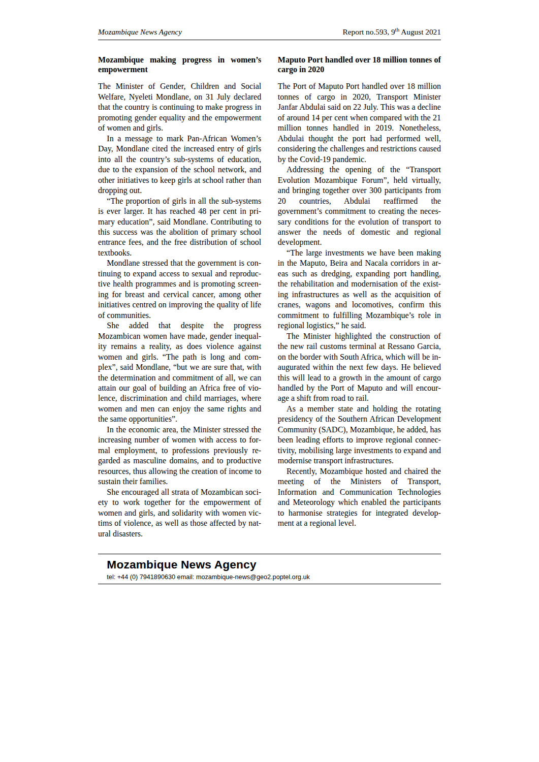Mozambique News Agency
Report no.593, 9th August 2021
Mozambique making progress in women’s empowerment
The Minister of Gender, Children and Social Welfare, Nyeleti Mondlane, on 31 July declared that the country is continuing to make progress in promoting gender equality and the empowerment of women and girls.
In a message to mark Pan-African Women’s Day, Mondlane cited the increased entry of girls into all the country’s sub-systems of education, due to the expansion of the school network, and other initiatives to keep girls at school rather than dropping out.
“The proportion of girls in all the sub-systems is ever larger. It has reached 48 per cent in primary education”, said Mondlane. Contributing to this success was the abolition of primary school entrance fees, and the free distribution of school textbooks.
Mondlane stressed that the government is continuing to expand access to sexual and reproductive health programmes and is promoting screening for breast and cervical cancer, among other initiatives centred on improving the quality of life of communities.
She added that despite the progress Mozambican women have made, gender inequality remains a reality, as does violence against women and girls. “The path is long and complex”, said Mondlane, “but we are sure that, with the determination and commitment of all, we can attain our goal of building an Africa free of violence, discrimination and child marriages, where women and men can enjoy the same rights and the same opportunities”.
In the economic area, the Minister stressed the increasing number of women with access to formal employment, to professions previously regarded as masculine domains, and to productive resources, thus allowing the creation of income to sustain their families.
She encouraged all strata of Mozambican society to work together for the empowerment of women and girls, and solidarity with women victims of violence, as well as those affected by natural disasters.
Maputo Port handled over 18 million tonnes of cargo in 2020
The Port of Maputo Port handled over 18 million tonnes of cargo in 2020, Transport Minister Janfar Abdulai said on 22 July. This was a decline of around 14 per cent when compared with the 21 million tonnes handled in 2019. Nonetheless, Abdulai thought the port had performed well, considering the challenges and restrictions caused by the Covid-19 pandemic.
Addressing the opening of the “Transport Evolution Mozambique Forum”, held virtually, and bringing together over 300 participants from 20 countries, Abdulai reaffirmed the government’s commitment to creating the necessary conditions for the evolution of transport to answer the needs of domestic and regional development.
“The large investments we have been making in the Maputo, Beira and Nacala corridors in areas such as dredging, expanding port handling, the rehabilitation and modernisation of the existing infrastructures as well as the acquisition of cranes, wagons and locomotives, confirm this commitment to fulfilling Mozambique’s role in regional logistics,” he said.
The Minister highlighted the construction of the new rail customs terminal at Ressano Garcia, on the border with South Africa, which will be inaugurated within the next few days. He believed this will lead to a growth in the amount of cargo handled by the Port of Maputo and will encourage a shift from road to rail.
As a member state and holding the rotating presidency of the Southern African Development Community (SADC), Mozambique, he added, has been leading efforts to improve regional connectivity, mobilising large investments to expand and modernise transport infrastructures.
Recently, Mozambique hosted and chaired the meeting of the Ministers of Transport, Information and Communication Technologies and Meteorology which enabled the participants to harmonise strategies for integrated development at a regional level.
Mozambique News Agency
tel: +44 (0) 7941890630 email: mozambique-news@geo2.poptel.org.uk